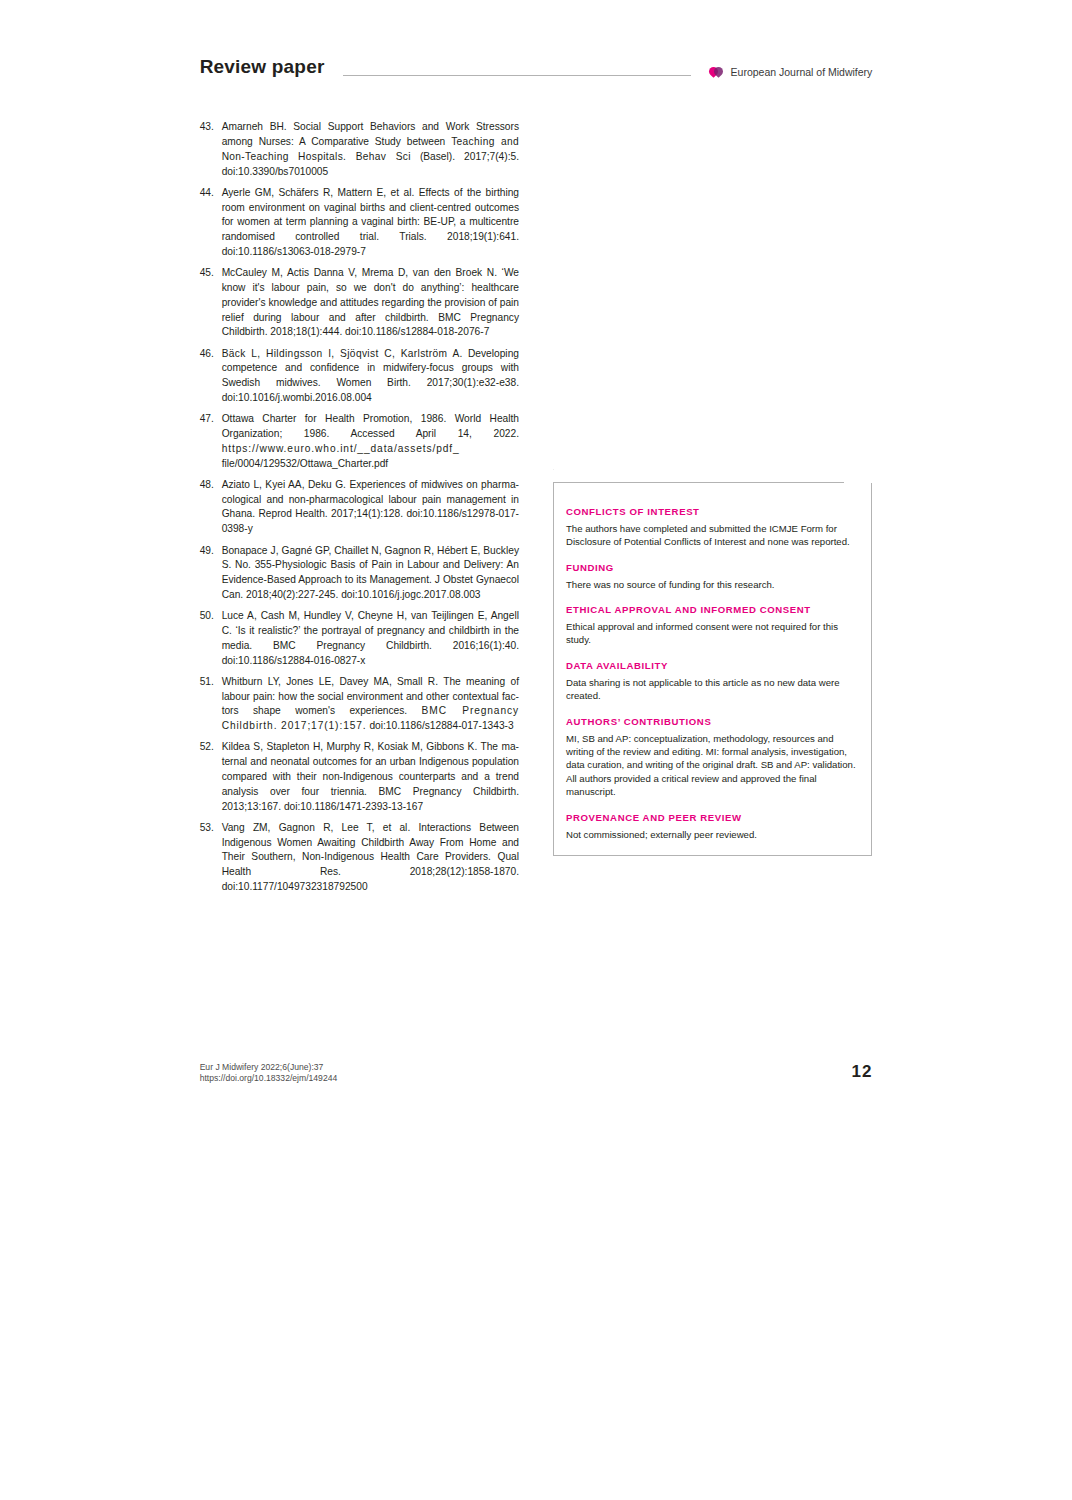Review paper
European Journal of Midwifery
Amarneh BH. Social Support Behaviors and Work Stressors among Nurses: A Comparative Study between Teaching and Non-Teaching Hospitals. Behav Sci (Basel). 2017;7(4):5. doi:10.3390/bs7010005
Ayerle GM, Schäfers R, Mattern E, et al. Effects of the birthing room environment on vaginal births and client-centred outcomes for women at term planning a vaginal birth: BE-UP, a multicentre randomised controlled trial. Trials. 2018;19(1):641. doi:10.1186/s13063-018-2979-7
McCauley M, Actis Danna V, Mrema D, van den Broek N. ‘We know it's labour pain, so we don't do anything’: healthcare provider's knowledge and attitudes regarding the provision of pain relief during labour and after childbirth. BMC Pregnancy Childbirth. 2018;18(1):444. doi:10.1186/s12884-018-2076-7
Bäck L, Hildingsson I, Sjöqvist C, Karlström A. Developing competence and confidence in midwifery-focus groups with Swedish midwives. Women Birth. 2017;30(1):e32-e38. doi:10.1016/j.wombi.2016.08.004
Ottawa Charter for Health Promotion, 1986. World Health Organization; 1986. Accessed April 14, 2022. https://www.euro.who.int/__data/assets/pdf_ file/0004/129532/Ottawa_Charter.pdf
Aziato L, Kyei AA, Deku G. Experiences of midwives on pharmacological and non-pharmacological labour pain management in Ghana. Reprod Health. 2017;14(1):128. doi:10.1186/s12978-017-0398-y
Bonapace J, Gagné GP, Chaillet N, Gagnon R, Hébert E, Buckley S. No. 355-Physiologic Basis of Pain in Labour and Delivery: An Evidence-Based Approach to its Management. J Obstet Gynaecol Can. 2018;40(2):227-245. doi:10.1016/j.jogc.2017.08.003
Luce A, Cash M, Hundley V, Cheyne H, van Teijlingen E, Angell C. ‘Is it realistic?’ the portrayal of pregnancy and childbirth in the media. BMC Pregnancy Childbirth. 2016;16(1):40. doi:10.1186/s12884-016-0827-x
Whitburn LY, Jones LE, Davey MA, Small R. The meaning of labour pain: how the social environment and other contextual factors shape women's experiences. BMC Pregnancy Childbirth. 2017;17(1):157. doi:10.1186/s12884-017-1343-3
Kildea S, Stapleton H, Murphy R, Kosiak M, Gibbons K. The maternal and neonatal outcomes for an urban Indigenous population compared with their non-Indigenous counterparts and a trend analysis over four triennia. BMC Pregnancy Childbirth. 2013;13:167. doi:10.1186/1471-2393-13-167
Vang ZM, Gagnon R, Lee T, et al. Interactions Between Indigenous Women Awaiting Childbirth Away From Home and Their Southern, Non-Indigenous Health Care Providers. Qual Health Res. 2018;28(12):1858-1870. doi:10.1177/1049732318792500
Conflicts of interest
The authors have completed and submitted the ICMJE Form for Disclosure of Potential Conflicts of Interest and none was reported.
Funding
There was no source of funding for this research.
Ethical approval and informed consent
Ethical approval and informed consent were not required for this study.
Data availability
Data sharing is not applicable to this article as no new data were created.
Authors’ contributions
MI, SB and AP: conceptualization, methodology, resources and writing of the review and editing. MI: formal analysis, investigation, data curation, and writing of the original draft. SB and AP: validation. All authors provided a critical review and approved the final manuscript.
Provenance and peer review
Not commissioned; externally peer reviewed.
Eur J Midwifery 2022;6(June):37
https://doi.org/10.18332/ejm/149244
12